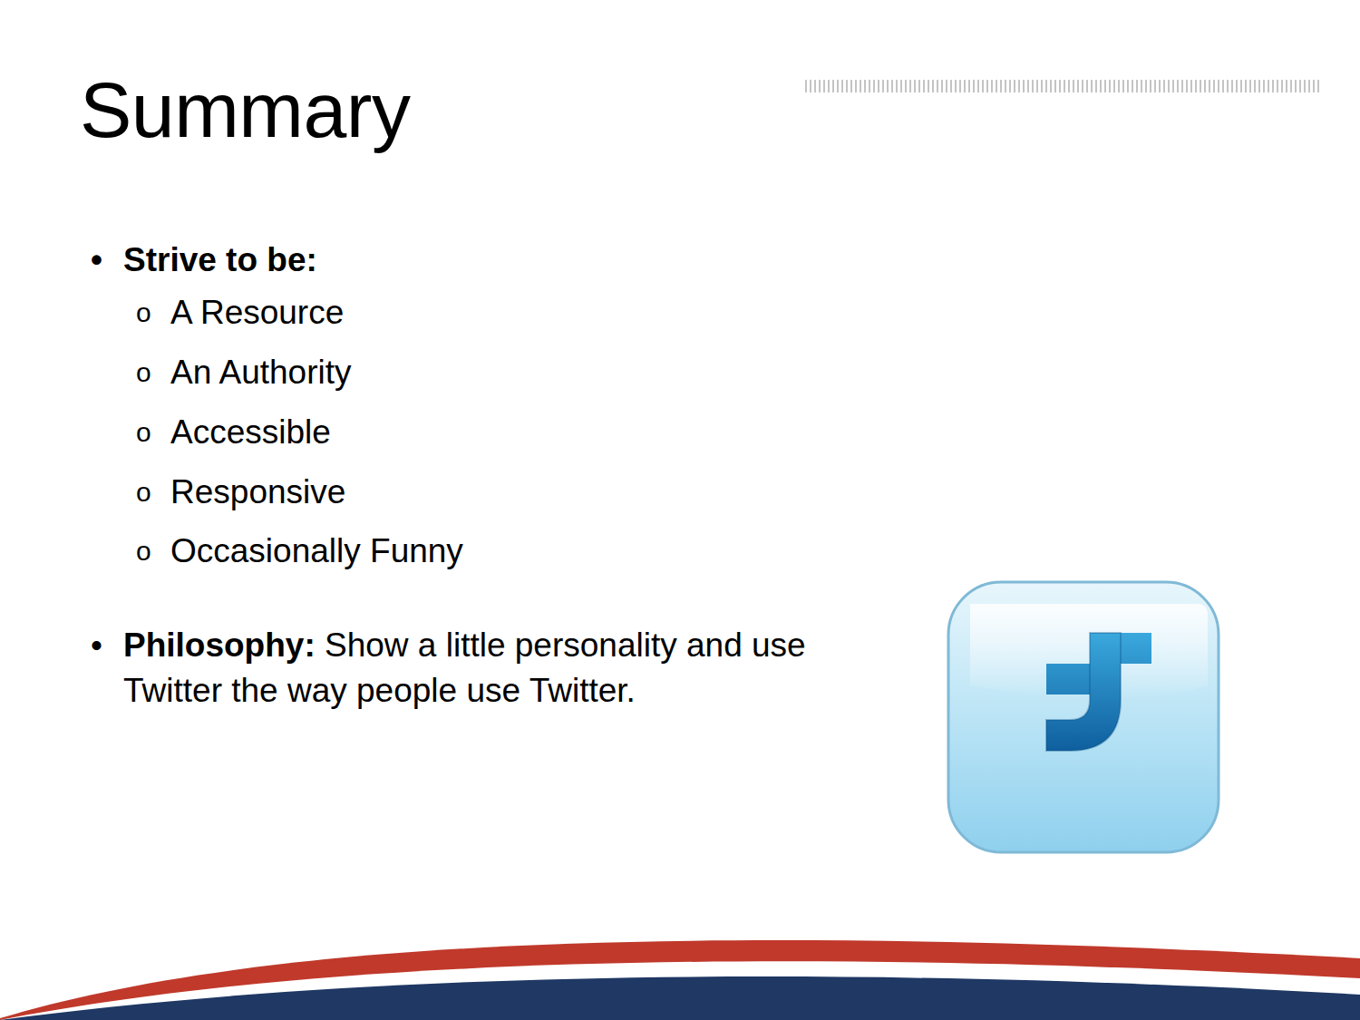Summary
Strive to be:
A Resource
An Authority
Accessible
Responsive
Occasionally Funny
Philosophy: Show a little personality and use Twitter the way people use Twitter.